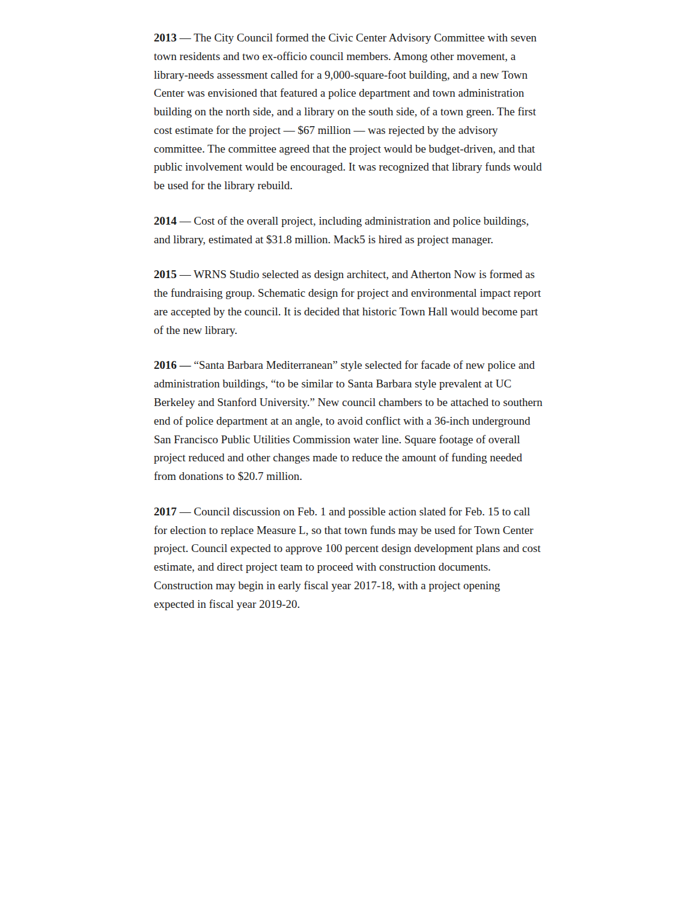2013 — The City Council formed the Civic Center Advisory Committee with seven town residents and two ex-officio council members. Among other movement, a library-needs assessment called for a 9,000-square-foot building, and a new Town Center was envisioned that featured a police department and town administration building on the north side, and a library on the south side, of a town green. The first cost estimate for the project — $67 million — was rejected by the advisory committee. The committee agreed that the project would be budget-driven, and that public involvement would be encouraged. It was recognized that library funds would be used for the library rebuild.
2014 — Cost of the overall project, including administration and police buildings, and library, estimated at $31.8 million. Mack5 is hired as project manager.
2015 — WRNS Studio selected as design architect, and Atherton Now is formed as the fundraising group. Schematic design for project and environmental impact report are accepted by the council. It is decided that historic Town Hall would become part of the new library.
2016 — “Santa Barbara Mediterranean” style selected for facade of new police and administration buildings, “to be similar to Santa Barbara style prevalent at UC Berkeley and Stanford University.” New council chambers to be attached to southern end of police department at an angle, to avoid conflict with a 36-inch underground San Francisco Public Utilities Commission water line. Square footage of overall project reduced and other changes made to reduce the amount of funding needed from donations to $20.7 million.
2017 — Council discussion on Feb. 1 and possible action slated for Feb. 15 to call for election to replace Measure L, so that town funds may be used for Town Center project. Council expected to approve 100 percent design development plans and cost estimate, and direct project team to proceed with construction documents. Construction may begin in early fiscal year 2017-18, with a project opening expected in fiscal year 2019-20.